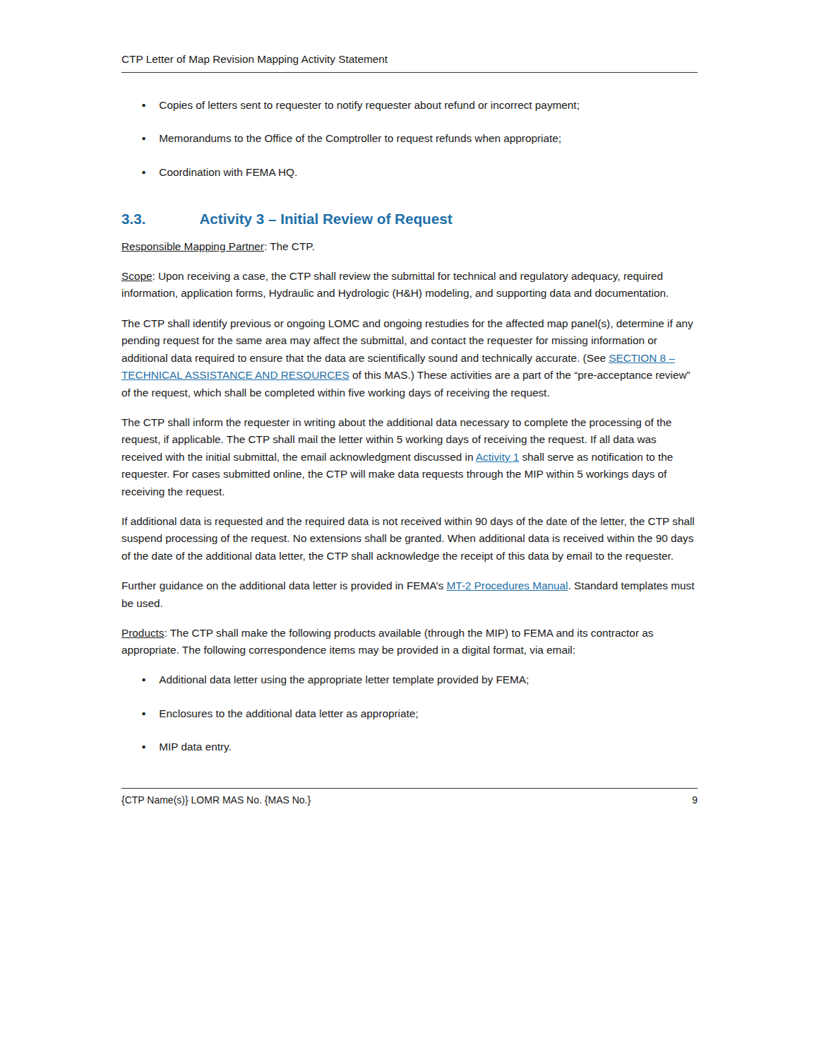CTP Letter of Map Revision Mapping Activity Statement
Copies of letters sent to requester to notify requester about refund or incorrect payment;
Memorandums to the Office of the Comptroller to request refunds when appropriate;
Coordination with FEMA HQ.
3.3. Activity 3 – Initial Review of Request
Responsible Mapping Partner: The CTP.
Scope: Upon receiving a case, the CTP shall review the submittal for technical and regulatory adequacy, required information, application forms, Hydraulic and Hydrologic (H&H) modeling, and supporting data and documentation.
The CTP shall identify previous or ongoing LOMC and ongoing restudies for the affected map panel(s), determine if any pending request for the same area may affect the submittal, and contact the requester for missing information or additional data required to ensure that the data are scientifically sound and technically accurate. (See SECTION 8 – TECHNICAL ASSISTANCE AND RESOURCES of this MAS.) These activities are a part of the “pre-acceptance review” of the request, which shall be completed within five working days of receiving the request.
The CTP shall inform the requester in writing about the additional data necessary to complete the processing of the request, if applicable. The CTP shall mail the letter within 5 working days of receiving the request. If all data was received with the initial submittal, the email acknowledgment discussed in Activity 1 shall serve as notification to the requester. For cases submitted online, the CTP will make data requests through the MIP within 5 workings days of receiving the request.
If additional data is requested and the required data is not received within 90 days of the date of the letter, the CTP shall suspend processing of the request. No extensions shall be granted. When additional data is received within the 90 days of the date of the additional data letter, the CTP shall acknowledge the receipt of this data by email to the requester.
Further guidance on the additional data letter is provided in FEMA’s MT-2 Procedures Manual. Standard templates must be used.
Products: The CTP shall make the following products available (through the MIP) to FEMA and its contractor as appropriate. The following correspondence items may be provided in a digital format, via email:
Additional data letter using the appropriate letter template provided by FEMA;
Enclosures to the additional data letter as appropriate;
MIP data entry.
{CTP Name(s)} LOMR MAS No. {MAS No.} 9